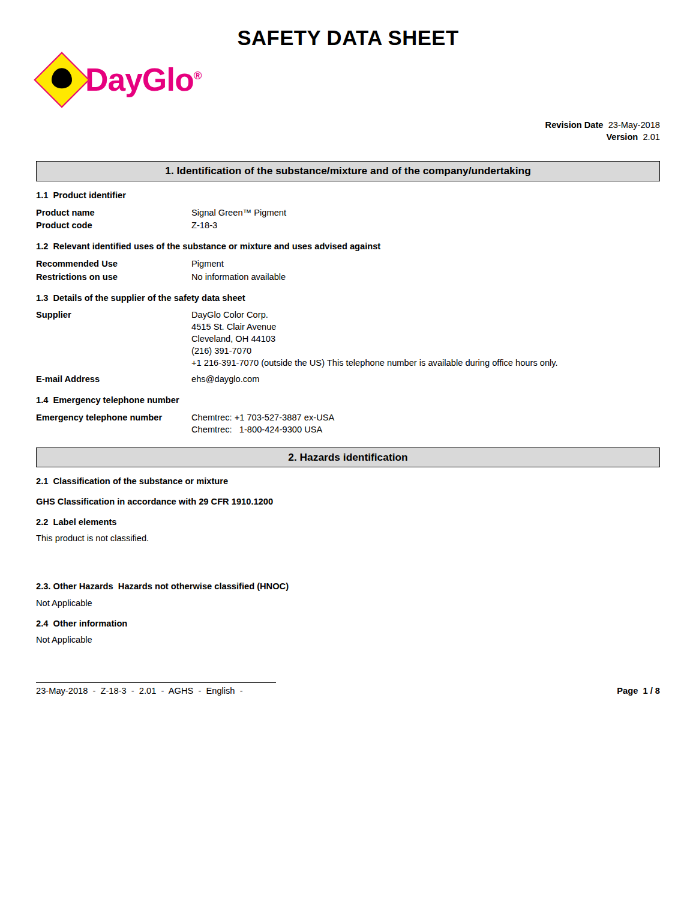SAFETY DATA SHEET
DayGlo®
Revision Date 23-May-2018
Version 2.01
1. Identification of the substance/mixture and of the company/undertaking
1.1 Product identifier
| Product name | Signal Green™ Pigment |
| Product code | Z-18-3 |
1.2 Relevant identified uses of the substance or mixture and uses advised against
| Recommended Use | Pigment |
| Restrictions on use | No information available |
1.3 Details of the supplier of the safety data sheet
| Supplier | DayGlo Color Corp. 4515 St. Clair Avenue Cleveland, OH 44103 (216) 391-7070 +1 216-391-7070 (outside the US) This telephone number is available during office hours only. |
| E-mail Address | ehs@dayglo.com |
1.4 Emergency telephone number
| Emergency telephone number | Chemtrec: +1 703-527-3887 ex-USA Chemtrec: 1-800-424-9300 USA |
2. Hazards identification
2.1 Classification of the substance or mixture
GHS Classification in accordance with 29 CFR 1910.1200
2.2 Label elements
This product is not classified.
2.3. Other Hazards Hazards not otherwise classified (HNOC)
Not Applicable
2.4 Other information
Not Applicable
23-May-2018 - Z-18-3 - 2.01 - AGHS - English -
Page 1 / 8